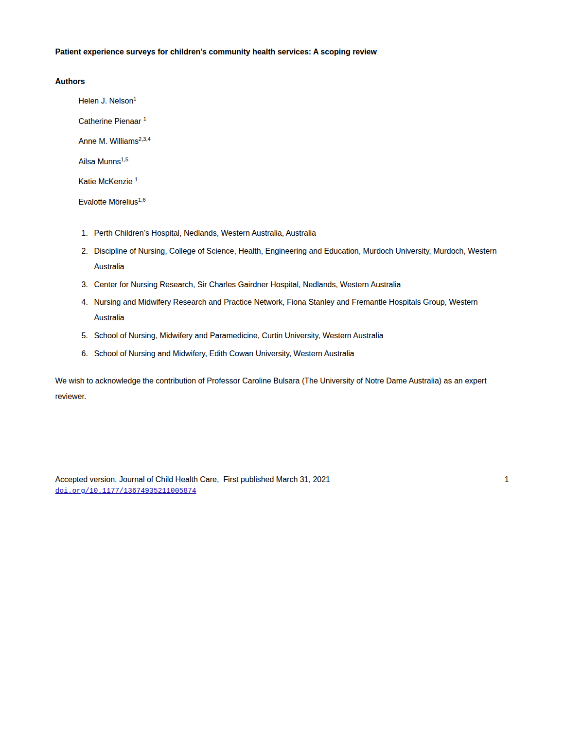Patient experience surveys for children’s community health services: A scoping review
Authors
Helen J. Nelson1
Catherine Pienaar 1
Anne M. Williams2,3,4
Ailsa Munns1,5
Katie McKenzie 1
Evalotte Mörelius1,6
Perth Children’s Hospital, Nedlands, Western Australia, Australia
Discipline of Nursing, College of Science, Health, Engineering and Education, Murdoch University, Murdoch, Western Australia
Center for Nursing Research, Sir Charles Gairdner Hospital, Nedlands, Western Australia
Nursing and Midwifery Research and Practice Network, Fiona Stanley and Fremantle Hospitals Group, Western Australia
School of Nursing, Midwifery and Paramedicine, Curtin University, Western Australia
School of Nursing and Midwifery, Edith Cowan University, Western Australia
We wish to acknowledge the contribution of Professor Caroline Bulsara (The University of Notre Dame Australia) as an expert reviewer.
1 Accepted version. Journal of Child Health Care, First published March 31, 2021
doi.org/10.1177/13674935211005874